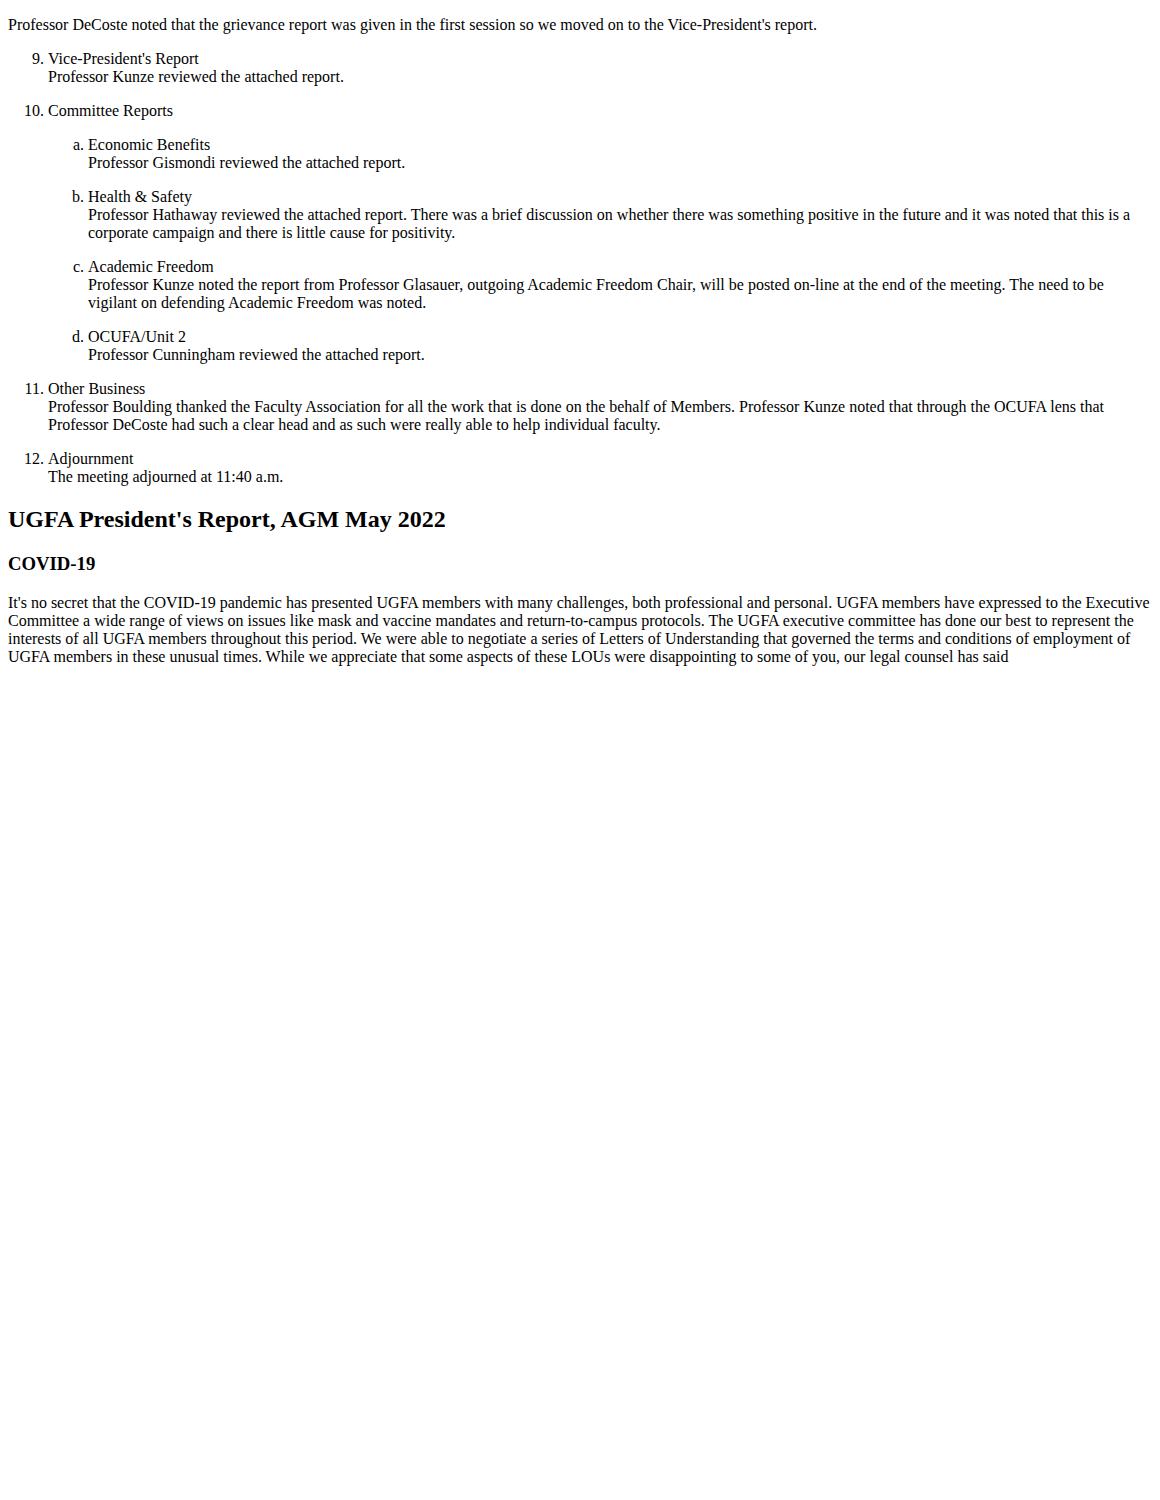Professor DeCoste noted that the grievance report was given in the first session so we moved on to the Vice-President's report.
Vice-President's Report
Professor Kunze reviewed the attached report.
Committee Reports
Economic Benefits
Professor Gismondi reviewed the attached report.
Health & Safety
Professor Hathaway reviewed the attached report. There was a brief discussion on whether there was something positive in the future and it was noted that this is a corporate campaign and there is little cause for positivity.
Academic Freedom
Professor Kunze noted the report from Professor Glasauer, outgoing Academic Freedom Chair, will be posted on-line at the end of the meeting. The need to be vigilant on defending Academic Freedom was noted.
OCUFA/Unit 2
Professor Cunningham reviewed the attached report.
Other Business
Professor Boulding thanked the Faculty Association for all the work that is done on the behalf of Members. Professor Kunze noted that through the OCUFA lens that Professor DeCoste had such a clear head and as such were really able to help individual faculty.
Adjournment
The meeting adjourned at 11:40 a.m.
UGFA President's Report, AGM May 2022
COVID-19
It's no secret that the COVID-19 pandemic has presented UGFA members with many challenges, both professional and personal. UGFA members have expressed to the Executive Committee a wide range of views on issues like mask and vaccine mandates and return-to-campus protocols. The UGFA executive committee has done our best to represent the interests of all UGFA members throughout this period. We were able to negotiate a series of Letters of Understanding that governed the terms and conditions of employment of UGFA members in these unusual times. While we appreciate that some aspects of these LOUs were disappointing to some of you, our legal counsel has said